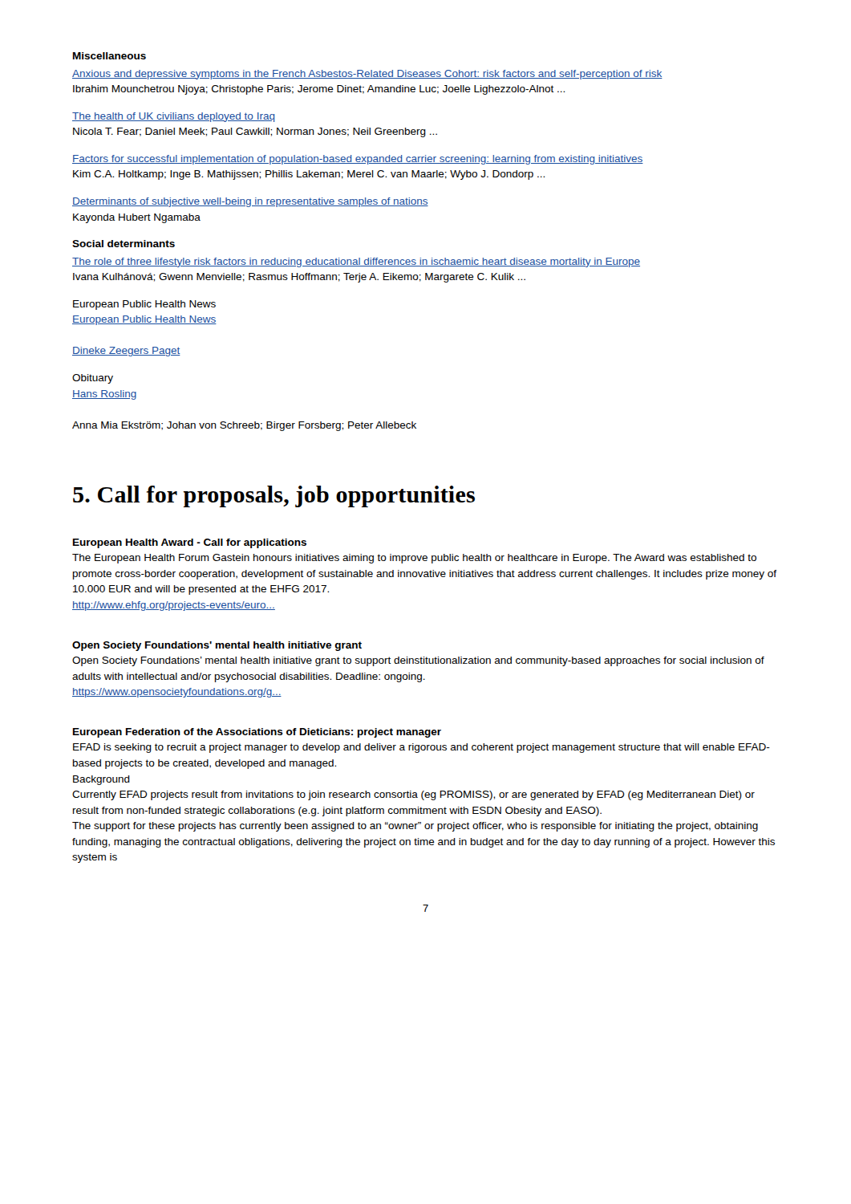Miscellaneous
Anxious and depressive symptoms in the French Asbestos-Related Diseases Cohort: risk factors and self-perception of risk Ibrahim Mounchetrou Njoya; Christophe Paris; Jerome Dinet; Amandine Luc; Joelle Lighezzolo-Alnot ...
The health of UK civilians deployed to Iraq Nicola T. Fear; Daniel Meek; Paul Cawkill; Norman Jones; Neil Greenberg ...
Factors for successful implementation of population-based expanded carrier screening: learning from existing initiatives Kim C.A. Holtkamp; Inge B. Mathijssen; Phillis Lakeman; Merel C. van Maarle; Wybo J. Dondorp ...
Determinants of subjective well-being in representative samples of nations Kayonda Hubert Ngamaba
Social determinants
The role of three lifestyle risk factors in reducing educational differences in ischaemic heart disease mortality in Europe Ivana Kulhánová; Gwenn Menvielle; Rasmus Hoffmann; Terje A. Eikemo; Margarete C. Kulik ...
European Public Health News
European Public Health News
Dineke Zeegers Paget
Obituary
Hans Rosling
Anna Mia Ekström; Johan von Schreeb; Birger Forsberg; Peter Allebeck
5. Call for proposals, job opportunities
European Health Award - Call for applications
The European Health Forum Gastein honours initiatives aiming to improve public health or healthcare in Europe. The Award was established to promote cross-border cooperation, development of sustainable and innovative initiatives that address current challenges. It includes prize money of 10.000 EUR and will be presented at the EHFG 2017.
http://www.ehfg.org/projects-events/euro...
Open Society Foundations' mental health initiative grant
Open Society Foundations’ mental health initiative grant to support deinstitutionalization and community-based approaches for social inclusion of adults with intellectual and/or psychosocial disabilities. Deadline: ongoing.
https://www.opensocietyfoundations.org/g...
European Federation of the Associations of Dieticians: project manager
EFAD is seeking to recruit a project manager to develop and deliver a rigorous and coherent project management structure that will enable EFAD-based projects to be created, developed and managed.
Background
Currently EFAD projects result from invitations to join research consortia (eg PROMISS), or are generated by EFAD (eg Mediterranean Diet) or result from non-funded strategic collaborations (e.g. joint platform commitment with ESDN Obesity and EASO).
The support for these projects has currently been assigned to an “owner” or project officer, who is responsible for initiating the project, obtaining funding, managing the contractual obligations, delivering the project on time and in budget and for the day to day running of a project. However this system is
7